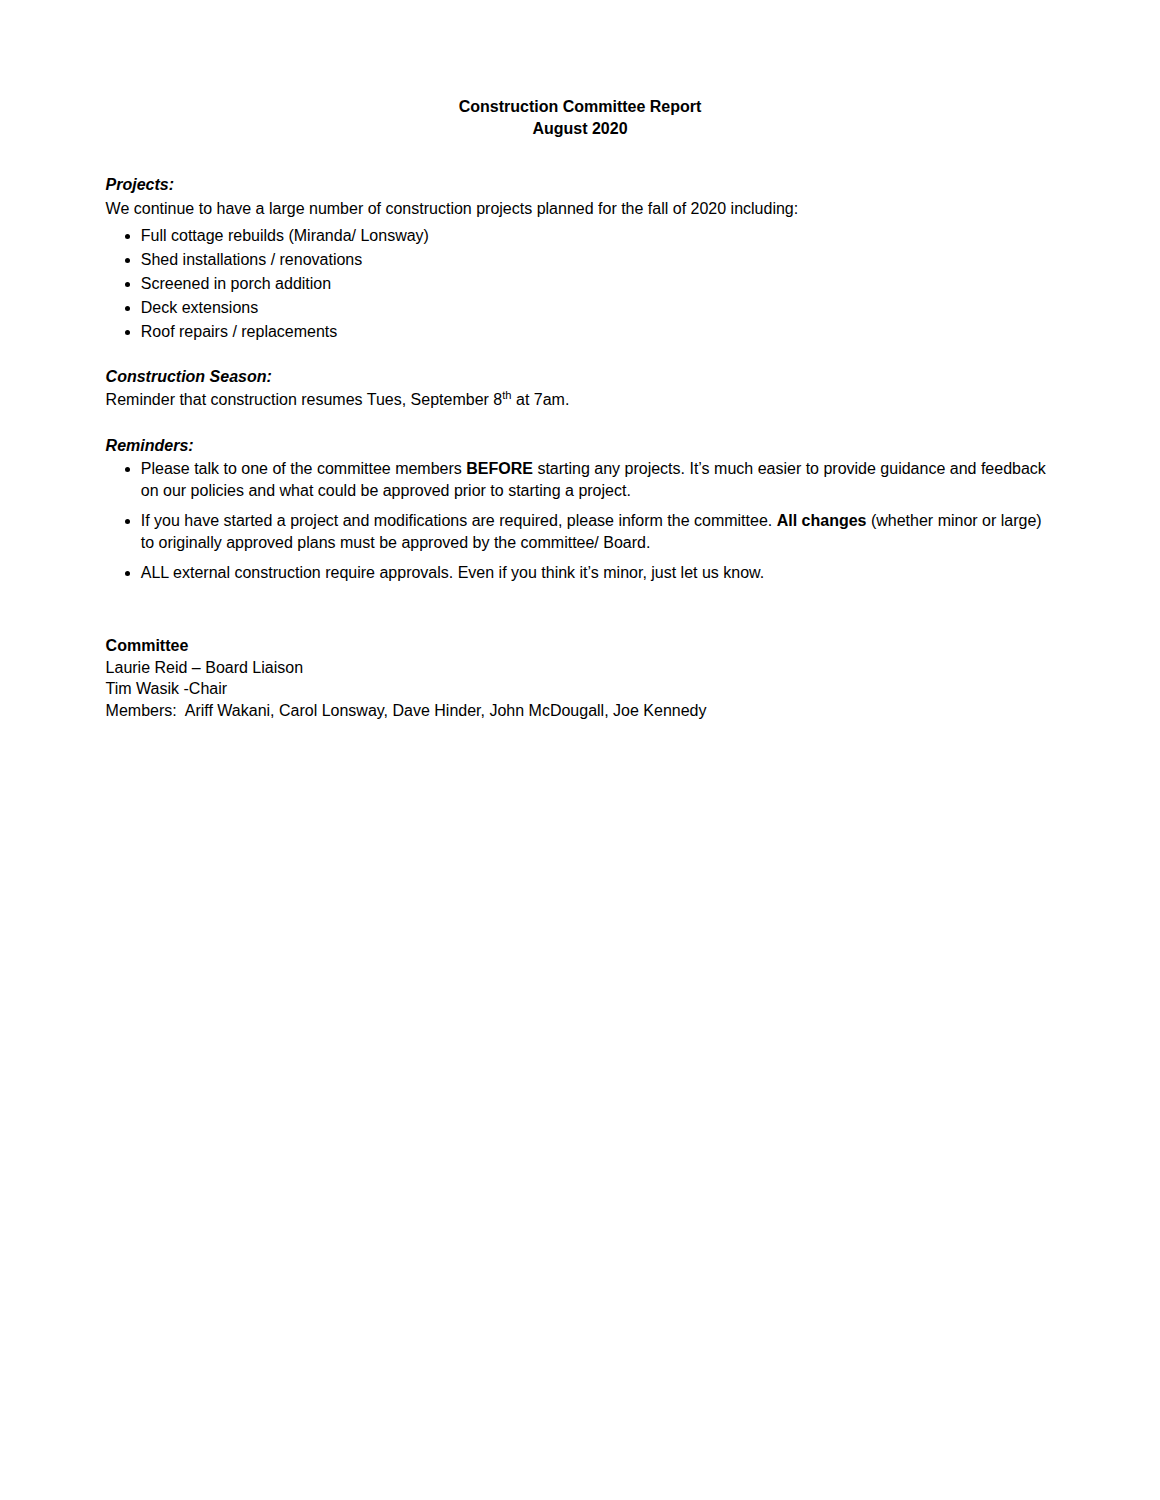Construction Committee Report August 2020
Projects:
We continue to have a large number of construction projects planned for the fall of 2020 including:
Full cottage rebuilds (Miranda/ Lonsway)
Shed installations / renovations
Screened in porch addition
Deck extensions
Roof repairs / replacements
Construction Season:
Reminder that construction resumes Tues, September 8th at 7am.
Reminders:
Please talk to one of the committee members BEFORE starting any projects. It’s much easier to provide guidance and feedback on our policies and what could be approved prior to starting a project.
If you have started a project and modifications are required, please inform the committee. All changes (whether minor or large) to originally approved plans must be approved by the committee/ Board.
ALL external construction require approvals. Even if you think it’s minor, just let us know.
Committee
Laurie Reid – Board Liaison
Tim Wasik -Chair
Members: Ariff Wakani, Carol Lonsway, Dave Hinder, John McDougall, Joe Kennedy